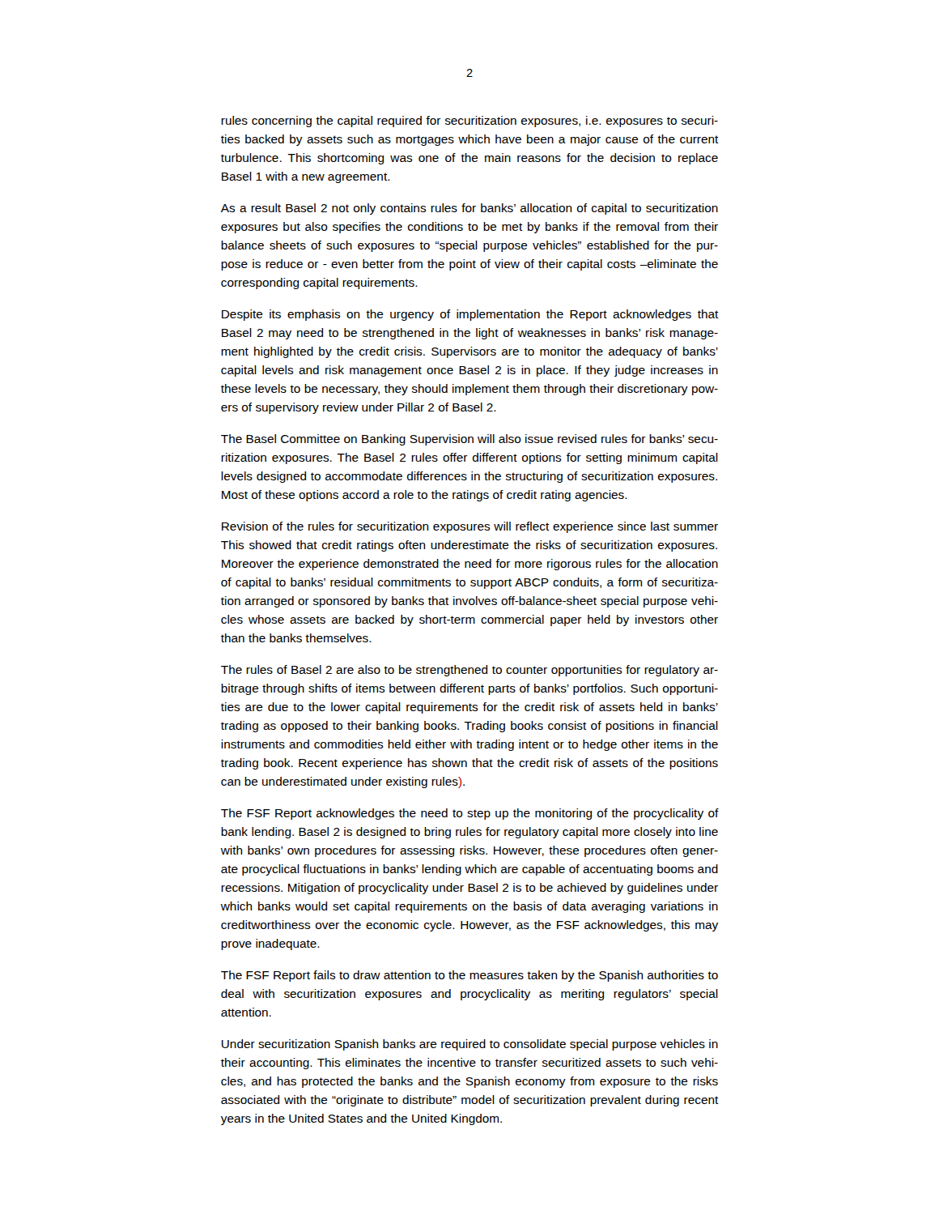2
rules concerning the capital required for securitization exposures, i.e. exposures to securities backed by assets such as mortgages which have been a major cause of the current turbulence. This shortcoming was one of the main reasons for the decision to replace Basel 1 with a new agreement.
As a result Basel 2 not only contains rules for banks’ allocation of capital to securitization exposures but also specifies the conditions to be met by banks if the removal from their balance sheets of such exposures to “special purpose vehicles” established for the purpose is reduce or - even better from the point of view of their capital costs –eliminate the corresponding capital requirements.
Despite its emphasis on the urgency of implementation the Report acknowledges that Basel 2 may need to be strengthened in the light of weaknesses in banks’ risk management highlighted by the credit crisis. Supervisors are to monitor the adequacy of banks’ capital levels and risk management once Basel 2 is in place. If they judge increases in these levels to be necessary, they should implement them through their discretionary powers of supervisory review under Pillar 2 of Basel 2.
The Basel Committee on Banking Supervision will also issue revised rules for banks’ securitization exposures. The Basel 2 rules offer different options for setting minimum capital levels designed to accommodate differences in the structuring of securitization exposures. Most of these options accord a role to the ratings of credit rating agencies.
Revision of the rules for securitization exposures will reflect experience since last summer This showed that credit ratings often underestimate the risks of securitization exposures. Moreover the experience demonstrated the need for more rigorous rules for the allocation of capital to banks’ residual commitments to support ABCP conduits, a form of securitization arranged or sponsored by banks that involves off-balance-sheet special purpose vehicles whose assets are backed by short-term commercial paper held by investors other than the banks themselves.
The rules of Basel 2 are also to be strengthened to counter opportunities for regulatory arbitrage through shifts of items between different parts of banks’ portfolios. Such opportunities are due to the lower capital requirements for the credit risk of assets held in banks’ trading as opposed to their banking books. Trading books consist of positions in financial instruments and commodities held either with trading intent or to hedge other items in the trading book. Recent experience has shown that the credit risk of assets of the positions can be underestimated under existing rules).
The FSF Report acknowledges the need to step up the monitoring of the procyclicality of bank lending. Basel 2 is designed to bring rules for regulatory capital more closely into line with banks’ own procedures for assessing risks. However, these procedures often generate procyclical fluctuations in banks’ lending which are capable of accentuating booms and recessions. Mitigation of procyclicality under Basel 2 is to be achieved by guidelines under which banks would set capital requirements on the basis of data averaging variations in creditworthiness over the economic cycle. However, as the FSF acknowledges, this may prove inadequate.
The FSF Report fails to draw attention to the measures taken by the Spanish authorities to deal with securitization exposures and procyclicality as meriting regulators’ special attention.
Under securitization Spanish banks are required to consolidate special purpose vehicles in their accounting. This eliminates the incentive to transfer securitized assets to such vehicles, and has protected the banks and the Spanish economy from exposure to the risks associated with the “originate to distribute” model of securitization prevalent during recent years in the United States and the United Kingdom.